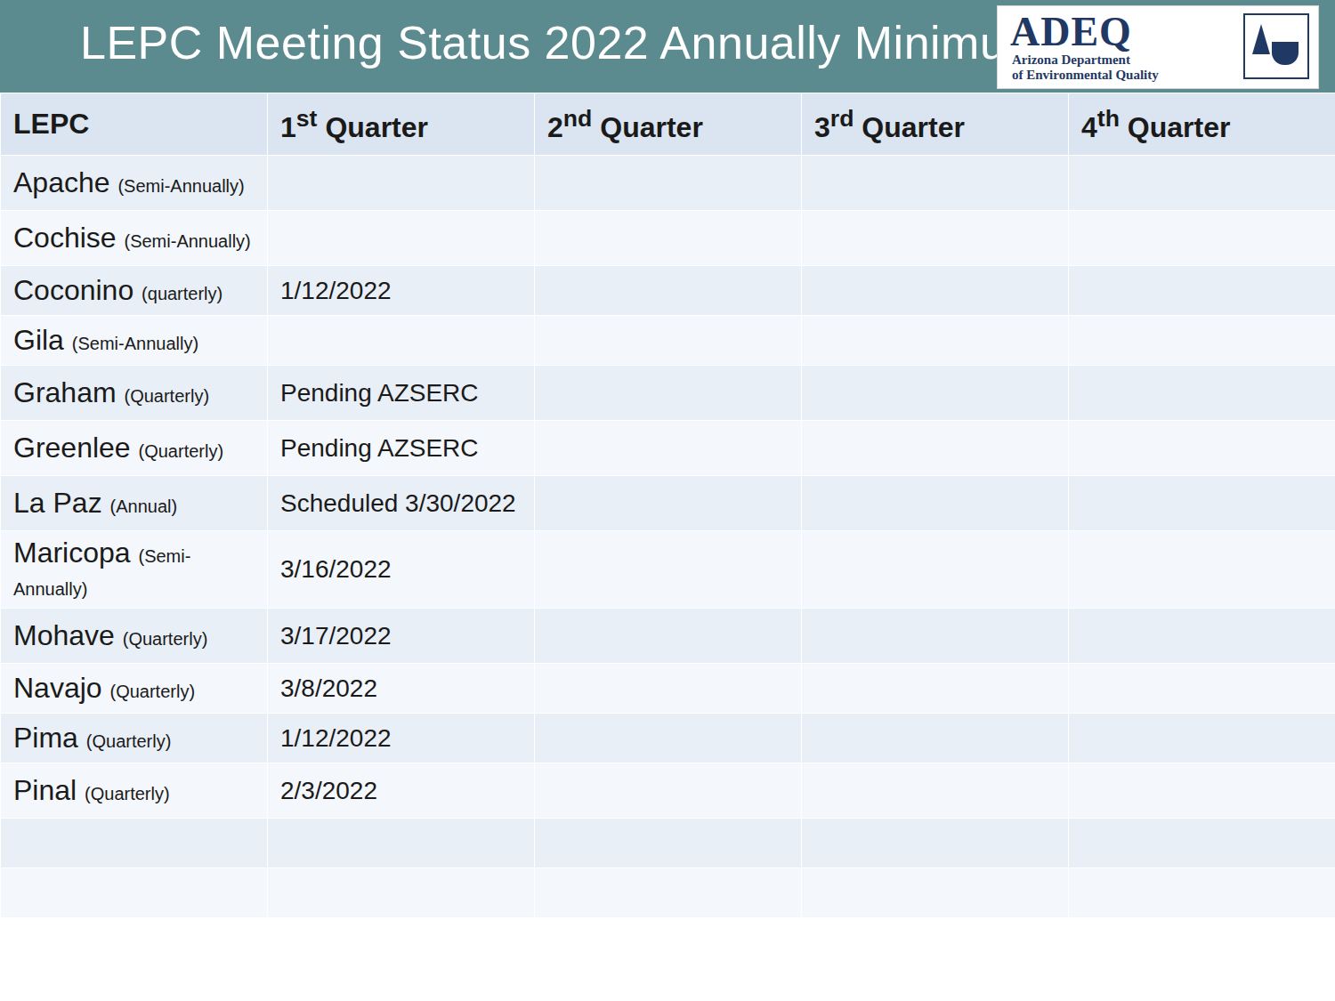LEPC Meeting Status 2022 Annually Minimum
ADEQ
Arizona Department
of Environmental Quality
| LEPC | 1 st Quarter | 2 nd Quarter | 3 rd Quarter | 4 th Quarter |
| --- | --- | --- | --- | --- |
| Apache (Semi-Annually) | | | | |
| Cochise (Semi-Annually) | | | | |
| Coconino (quarterly) | 1/12/2022 | | | |
| Gila (Semi-Annually) | | | | |
| Graham (Quarterly) | Pending AZSERC | | | |
| Greenlee (Quarterly) | Pending AZSERC | | | |
| La Paz (Annual) | Scheduled 3/30/2022 | | | |
| Maricopa (Semi-Annually) | 3/16/2022 | | | |
| Mohave (Quarterly) | 3/17/2022 | | | |
| Navajo (Quarterly) | 3/8/2022 | | | |
| Pima (Quarterly) | 1/12/2022 | | | |
| Pinal (Quarterly) | 2/3/2022 | | | |